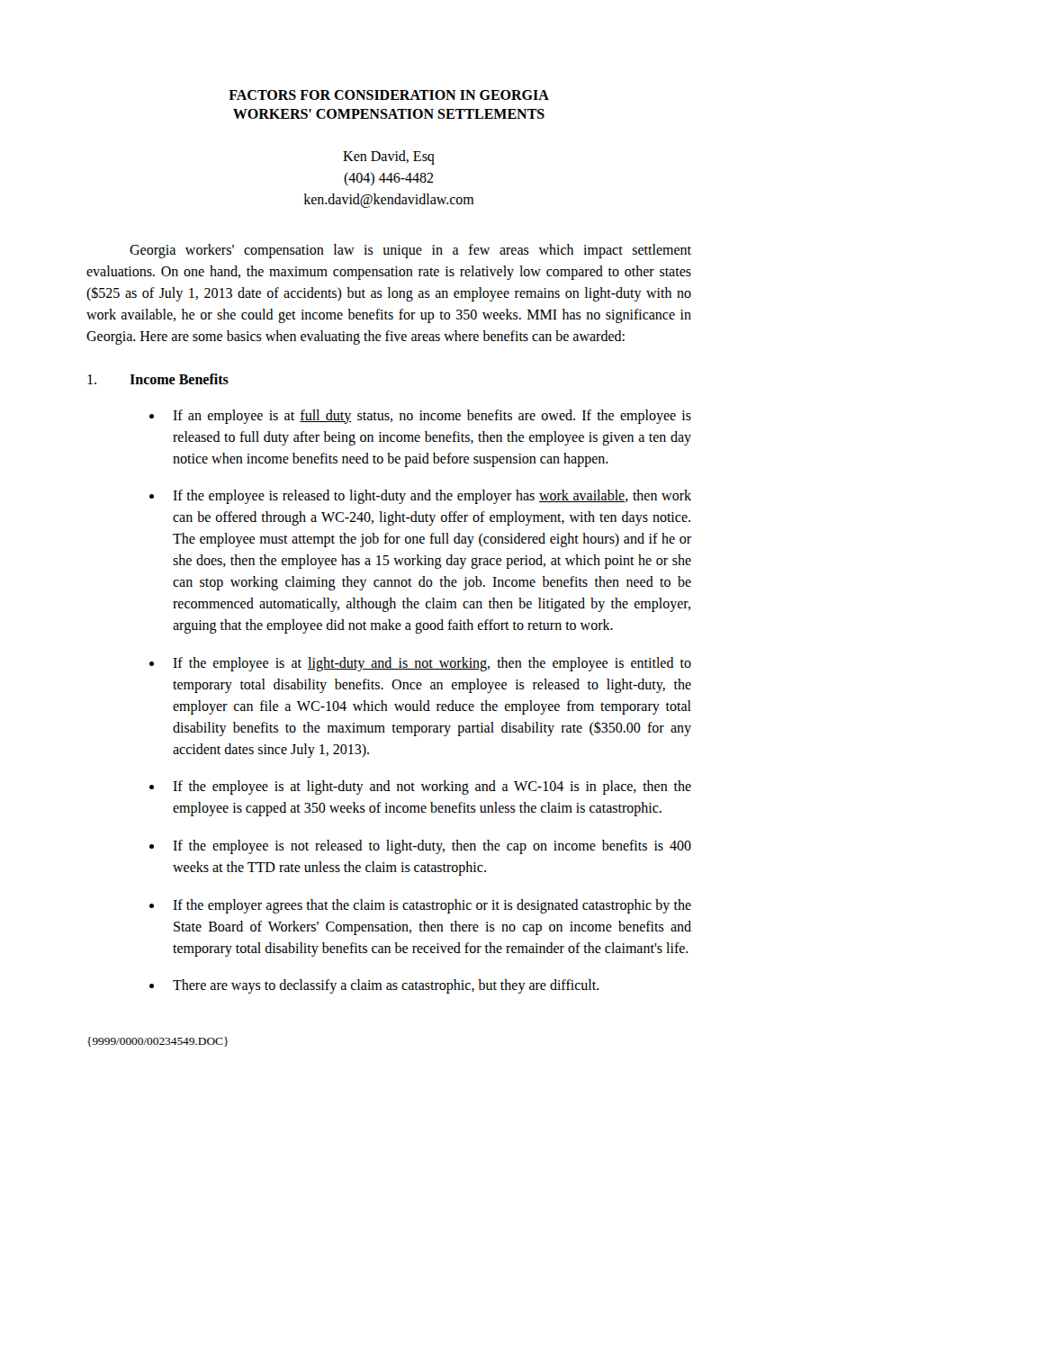FACTORS FOR CONSIDERATION IN GEORGIA
WORKERS' COMPENSATION SETTLEMENTS
Ken David, Esq
(404) 446-4482
ken.david@kendavidlaw.com
Georgia workers' compensation law is unique in a few areas which impact settlement evaluations. On one hand, the maximum compensation rate is relatively low compared to other states ($525 as of July 1, 2013 date of accidents) but as long as an employee remains on light-duty with no work available, he or she could get income benefits for up to 350 weeks. MMI has no significance in Georgia. Here are some basics when evaluating the five areas where benefits can be awarded:
1. Income Benefits
If an employee is at full duty status, no income benefits are owed. If the employee is released to full duty after being on income benefits, then the employee is given a ten day notice when income benefits need to be paid before suspension can happen.
If the employee is released to light-duty and the employer has work available, then work can be offered through a WC-240, light-duty offer of employment, with ten days notice. The employee must attempt the job for one full day (considered eight hours) and if he or she does, then the employee has a 15 working day grace period, at which point he or she can stop working claiming they cannot do the job. Income benefits then need to be recommenced automatically, although the claim can then be litigated by the employer, arguing that the employee did not make a good faith effort to return to work.
If the employee is at light-duty and is not working, then the employee is entitled to temporary total disability benefits. Once an employee is released to light-duty, the employer can file a WC-104 which would reduce the employee from temporary total disability benefits to the maximum temporary partial disability rate ($350.00 for any accident dates since July 1, 2013).
If the employee is at light-duty and not working and a WC-104 is in place, then the employee is capped at 350 weeks of income benefits unless the claim is catastrophic.
If the employee is not released to light-duty, then the cap on income benefits is 400 weeks at the TTD rate unless the claim is catastrophic.
If the employer agrees that the claim is catastrophic or it is designated catastrophic by the State Board of Workers' Compensation, then there is no cap on income benefits and temporary total disability benefits can be received for the remainder of the claimant's life.
There are ways to declassify a claim as catastrophic, but they are difficult.
{9999/0000/00234549.DOC}